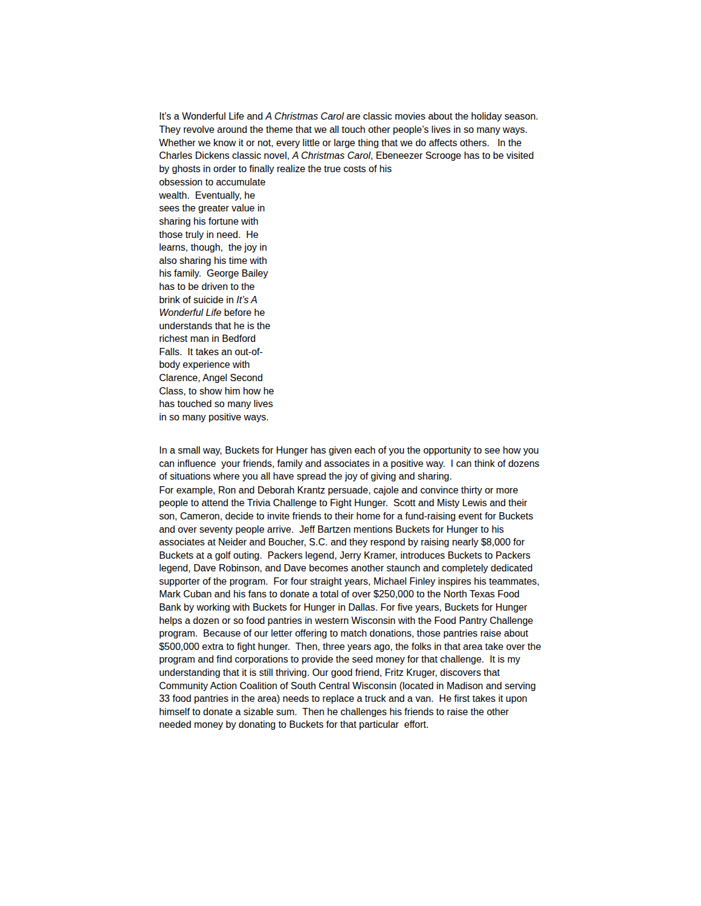It’s a Wonderful Life and A Christmas Carol are classic movies about the holiday season. They revolve around the theme that we all touch other people’s lives in so many ways. Whether we know it or not, every little or large thing that we do affects others. In the Charles Dickens classic novel, A Christmas Carol, Ebeneezer Scrooge has to be visited by ghosts in order to finally realize the true costs of his
obsession to accumulate wealth. Eventually, he sees the greater value in sharing his fortune with those truly in need. He learns, though, the joy in also sharing his time with his family. George Bailey has to be driven to the brink of suicide in It’s A Wonderful Life before he understands that he is the richest man in Bedford Falls. It takes an out-of-body experience with Clarence, Angel Second Class, to show him how he has touched so many lives in so many positive ways.
In a small way, Buckets for Hunger has given each of you the opportunity to see how you can influence your friends, family and associates in a positive way. I can think of dozens of situations where you all have spread the joy of giving and sharing.
For example, Ron and Deborah Krantz persuade, cajole and convince thirty or more people to attend the Trivia Challenge to Fight Hunger. Scott and Misty Lewis and their son, Cameron, decide to invite friends to their home for a fund-raising event for Buckets and over seventy people arrive. Jeff Bartzen mentions Buckets for Hunger to his associates at Neider and Boucher, S.C. and they respond by raising nearly $8,000 for Buckets at a golf outing. Packers legend, Jerry Kramer, introduces Buckets to Packers legend, Dave Robinson, and Dave becomes another staunch and completely dedicated supporter of the program. For four straight years, Michael Finley inspires his teammates, Mark Cuban and his fans to donate a total of over $250,000 to the North Texas Food Bank by working with Buckets for Hunger in Dallas. For five years, Buckets for Hunger helps a dozen or so food pantries in western Wisconsin with the Food Pantry Challenge program. Because of our letter offering to match donations, those pantries raise about $500,000 extra to fight hunger. Then, three years ago, the folks in that area take over the program and find corporations to provide the seed money for that challenge. It is my understanding that it is still thriving. Our good friend, Fritz Kruger, discovers that Community Action Coalition of South Central Wisconsin (located in Madison and serving 33 food pantries in the area) needs to replace a truck and a van. He first takes it upon himself to donate a sizable sum. Then he challenges his friends to raise the other needed money by donating to Buckets for that particular effort.